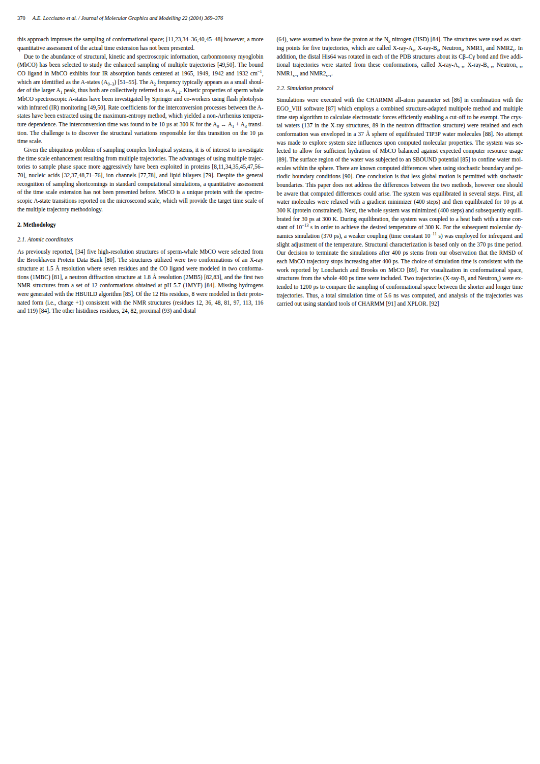370 A.E. Loccisano et al. / Journal of Molecular Graphics and Modelling 22 (2004) 369–376
this approach improves the sampling of conformational space; [11,23,34–36,40,45–48] however, a more quantitative assessment of the actual time extension has not been presented.
Due to the abundance of structural, kinetic and spectroscopic information, carbonmonoxy myoglobin (MbCO) has been selected to study the enhanced sampling of multiple trajectories [49,50]. The bound CO ligand in MbCO exhibits four IR absorption bands centered at 1965, 1949, 1942 and 1932 cm−1, which are identified as the A-states (A0−3) [51–55]. The A2 frequency typically appears as a small shoulder of the larger A1 peak, thus both are collectively referred to as A1,2. Kinetic properties of sperm whale MbCO spectroscopic A-states have been investigated by Springer and co-workers using flash photolysis with infrared (IR) monitoring [49,50]. Rate coefficients for the interconversion processes between the A-states have been extracted using the maximum-entropy method, which yielded a non-Arrhenius temperature dependence. The interconversion time was found to be 10 µs at 300 K for the A0 ↔ A1 + A3 transition. The challenge is to discover the structural variations responsible for this transition on the 10 µs time scale.
Given the ubiquitous problem of sampling complex biological systems, it is of interest to investigate the time scale enhancement resulting from multiple trajectories. The advantages of using multiple trajectories to sample phase space more aggressively have been exploited in proteins [8,11,34,35,45,47,56–70], nucleic acids [32,37,48,71–76], ion channels [77,78], and lipid bilayers [79]. Despite the general recognition of sampling shortcomings in standard computational simulations, a quantitative assessment of the time scale extension has not been presented before. MbCO is a unique protein with the spectroscopic A-state transitions reported on the microsecond scale, which will provide the target time scale of the multiple trajectory methodology.
2. Methodology
2.1. Atomic coordinates
As previously reported, [34] five high-resolution structures of sperm-whale MbCO were selected from the Brookhaven Protein Data Bank [80]. The structures utilized were two conformations of an X-ray structure at 1.5 Å resolution where seven residues and the CO ligand were modeled in two conformations (1MBC) [81], a neutron diffraction structure at 1.8 Å resolution (2MB5) [82,83], and the first two NMR structures from a set of 12 conformations obtained at pH 5.7 (1MYF) [84]. Missing hydrogens were generated with the HBUILD algorithm [85]. Of the 12 His residues, 8 were modeled in their protonated form (i.e., charge +1) consistent with the NMR structures (residues 12, 36, 48, 81, 97, 113, 116 and 119) [84]. The other histidines residues, 24, 82, proximal (93) and distal
(64), were assumed to have the proton at the Nδ nitrogen (HSD) [84]. The structures were used as starting points for five trajectories, which are called X-ray-As, X-ray-Bs, Neutrons, NMR1s and NMR2s. In addition, the distal His64 was rotated in each of the PDB structures about its Cβ–Cγ bond and five additional trajectories were started from these conformations, called X-ray-As−r, X-ray-Bs−r, Neutrons−r, NMR1s−r and NMR2s−r.
2.2. Simulation protocol
Simulations were executed with the CHARMM all-atom parameter set [86] in combination with the EGO_VIII software [87] which employs a combined structure-adapted multipole method and multiple time step algorithm to calculate electrostatic forces efficiently enabling a cut-off to be exempt. The crystal waters (137 in the X-ray structures, 89 in the neutron diffraction structure) were retained and each conformation was enveloped in a 37 Å sphere of equilibrated TIP3P water molecules [88]. No attempt was made to explore system size influences upon computed molecular properties. The system was selected to allow for sufficient hydration of MbCO balanced against expected computer resource usage [89]. The surface region of the water was subjected to an SBOUND potential [85] to confine water molecules within the sphere. There are known computed differences when using stochastic boundary and periodic boundary conditions [90]. One conclusion is that less global motion is permitted with stochastic boundaries. This paper does not address the differences between the two methods, however one should be aware that computed differences could arise. The system was equilibrated in several steps. First, all water molecules were relaxed with a gradient minimizer (400 steps) and then equilibrated for 10 ps at 300 K (protein constrained). Next, the whole system was minimized (400 steps) and subsequently equilibrated for 30 ps at 300 K. During equilibration, the system was coupled to a heat bath with a time constant of 10−13 s in order to achieve the desired temperature of 300 K. For the subsequent molecular dynamics simulation (370 ps), a weaker coupling (time constant 10−11 s) was employed for infrequent and slight adjustment of the temperature. Structural characterization is based only on the 370 ps time period. Our decision to terminate the simulations after 400 ps stems from our observation that the RMSD of each MbCO trajectory stops increasing after 400 ps. The choice of simulation time is consistent with the work reported by Loncharich and Brooks on MbCO [89]. For visualization in conformational space, structures from the whole 400 ps time were included. Two trajectories (X-ray-Bs and Neutrons) were extended to 1200 ps to compare the sampling of conformational space between the shorter and longer time trajectories. Thus, a total simulation time of 5.6 ns was computed, and analysis of the trajectories was carried out using standard tools of CHARMM [91] and XPLOR. [92]